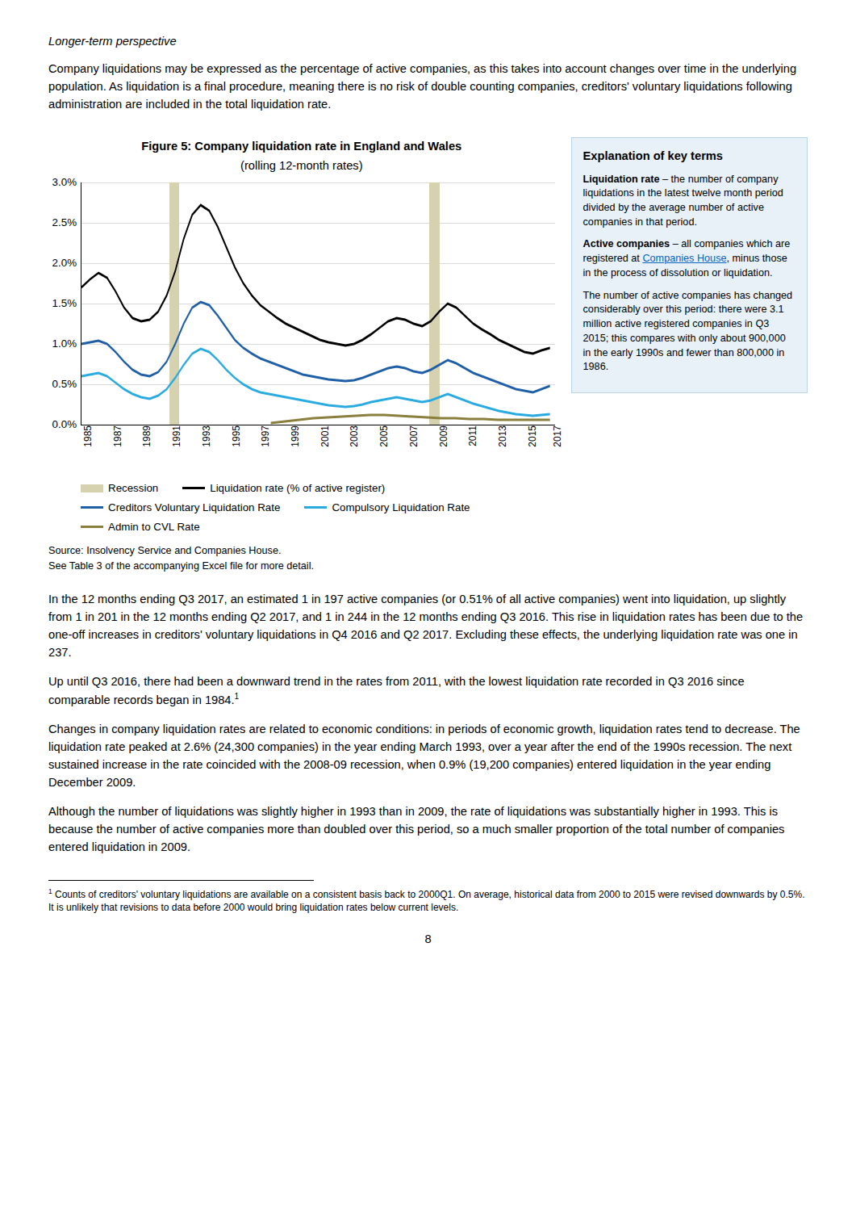Longer-term perspective
Company liquidations may be expressed as the percentage of active companies, as this takes into account changes over time in the underlying population. As liquidation is a final procedure, meaning there is no risk of double counting companies, creditors' voluntary liquidations following administration are included in the total liquidation rate.
Figure 5: Company liquidation rate in England and Wales
(rolling 12-month rates)
3.0%
2.5%
2.0%
1.5%
1.0%
0.5%
0.0%
1985
1987
1989
1991
1993
1995
1997
1999
2001
2003
2005
2007
2009
2011
2013
2015
2017
Recession
Liquidation rate (% of active register)
Creditors Voluntary Liquidation Rate
Compulsory Liquidation Rate
Admin to CVL Rate
Source: Insolvency Service and Companies House.
See Table 3 of the accompanying Excel file for more detail.
Explanation of key terms
Liquidation rate – the number of company liquidations in the latest twelve month period divided by the average number of active companies in that period.
Active companies – all companies which are registered at Companies House, minus those in the process of dissolution or liquidation.
The number of active companies has changed considerably over this period: there were 3.1 million active registered companies in Q3 2015; this compares with only about 900,000 in the early 1990s and fewer than 800,000 in 1986.
In the 12 months ending Q3 2017, an estimated 1 in 197 active companies (or 0.51% of all active companies) went into liquidation, up slightly from 1 in 201 in the 12 months ending Q2 2017, and 1 in 244 in the 12 months ending Q3 2016. This rise in liquidation rates has been due to the one-off increases in creditors' voluntary liquidations in Q4 2016 and Q2 2017. Excluding these effects, the underlying liquidation rate was one in 237.
Up until Q3 2016, there had been a downward trend in the rates from 2011, with the lowest liquidation rate recorded in Q3 2016 since comparable records began in 1984.1
Changes in company liquidation rates are related to economic conditions: in periods of economic growth, liquidation rates tend to decrease. The liquidation rate peaked at 2.6% (24,300 companies) in the year ending March 1993, over a year after the end of the 1990s recession. The next sustained increase in the rate coincided with the 2008-09 recession, when 0.9% (19,200 companies) entered liquidation in the year ending December 2009.
Although the number of liquidations was slightly higher in 1993 than in 2009, the rate of liquidations was substantially higher in 1993. This is because the number of active companies more than doubled over this period, so a much smaller proportion of the total number of companies entered liquidation in 2009.
1 Counts of creditors' voluntary liquidations are available on a consistent basis back to 2000Q1. On average, historical data from 2000 to 2015 were revised downwards by 0.5%. It is unlikely that revisions to data before 2000 would bring liquidation rates below current levels.
8